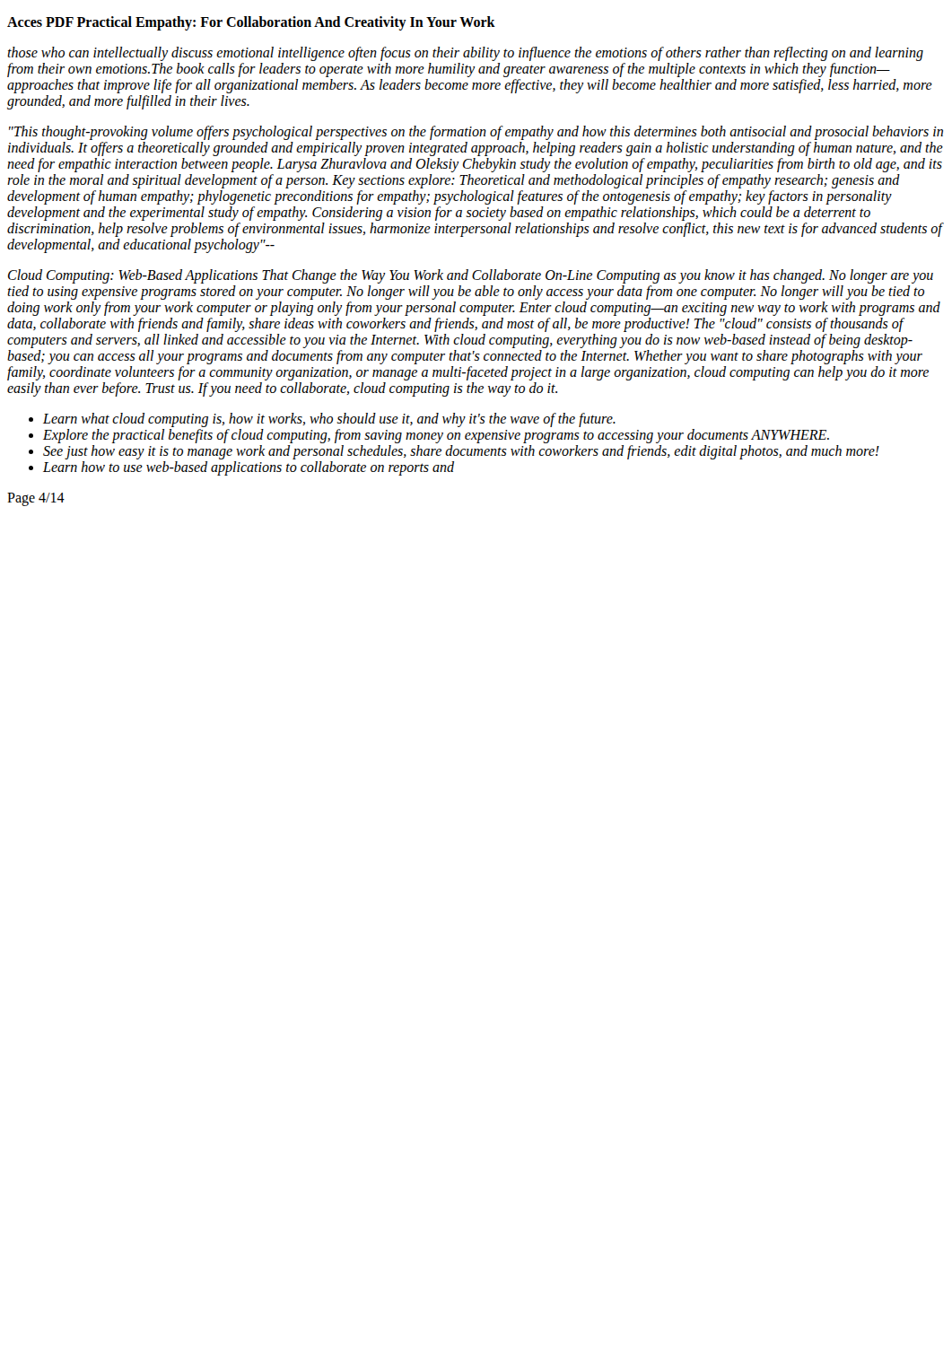Acces PDF Practical Empathy: For Collaboration And Creativity In Your Work
those who can intellectually discuss emotional intelligence often focus on their ability to influence the emotions of others rather than reflecting on and learning from their own emotions.The book calls for leaders to operate with more humility and greater awareness of the multiple contexts in which they function—approaches that improve life for all organizational members. As leaders become more effective, they will become healthier and more satisfied, less harried, more grounded, and more fulfilled in their lives.
"This thought-provoking volume offers psychological perspectives on the formation of empathy and how this determines both antisocial and prosocial behaviors in individuals. It offers a theoretically grounded and empirically proven integrated approach, helping readers gain a holistic understanding of human nature, and the need for empathic interaction between people. Larysa Zhuravlova and Oleksiy Chebykin study the evolution of empathy, peculiarities from birth to old age, and its role in the moral and spiritual development of a person. Key sections explore: Theoretical and methodological principles of empathy research; genesis and development of human empathy; phylogenetic preconditions for empathy; psychological features of the ontogenesis of empathy; key factors in personality development and the experimental study of empathy. Considering a vision for a society based on empathic relationships, which could be a deterrent to discrimination, help resolve problems of environmental issues, harmonize interpersonal relationships and resolve conflict, this new text is for advanced students of developmental, and educational psychology"--
Cloud Computing: Web-Based Applications That Change the Way You Work and Collaborate On-Line Computing as you know it has changed. No longer are you tied to using expensive programs stored on your computer. No longer will you be able to only access your data from one computer. No longer will you be tied to doing work only from your work computer or playing only from your personal computer. Enter cloud computing—an exciting new way to work with programs and data, collaborate with friends and family, share ideas with coworkers and friends, and most of all, be more productive! The "cloud" consists of thousands of computers and servers, all linked and accessible to you via the Internet. With cloud computing, everything you do is now web-based instead of being desktop-based; you can access all your programs and documents from any computer that's connected to the Internet. Whether you want to share photographs with your family, coordinate volunteers for a community organization, or manage a multi-faceted project in a large organization, cloud computing can help you do it more easily than ever before. Trust us. If you need to collaborate, cloud computing is the way to do it.
Learn what cloud computing is, how it works, who should use it, and why it's the wave of the future.
Explore the practical benefits of cloud computing, from saving money on expensive programs to accessing your documents ANYWHERE.
See just how easy it is to manage work and personal schedules, share documents with coworkers and friends, edit digital photos, and much more!
Learn how to use web-based applications to collaborate on reports and
Page 4/14